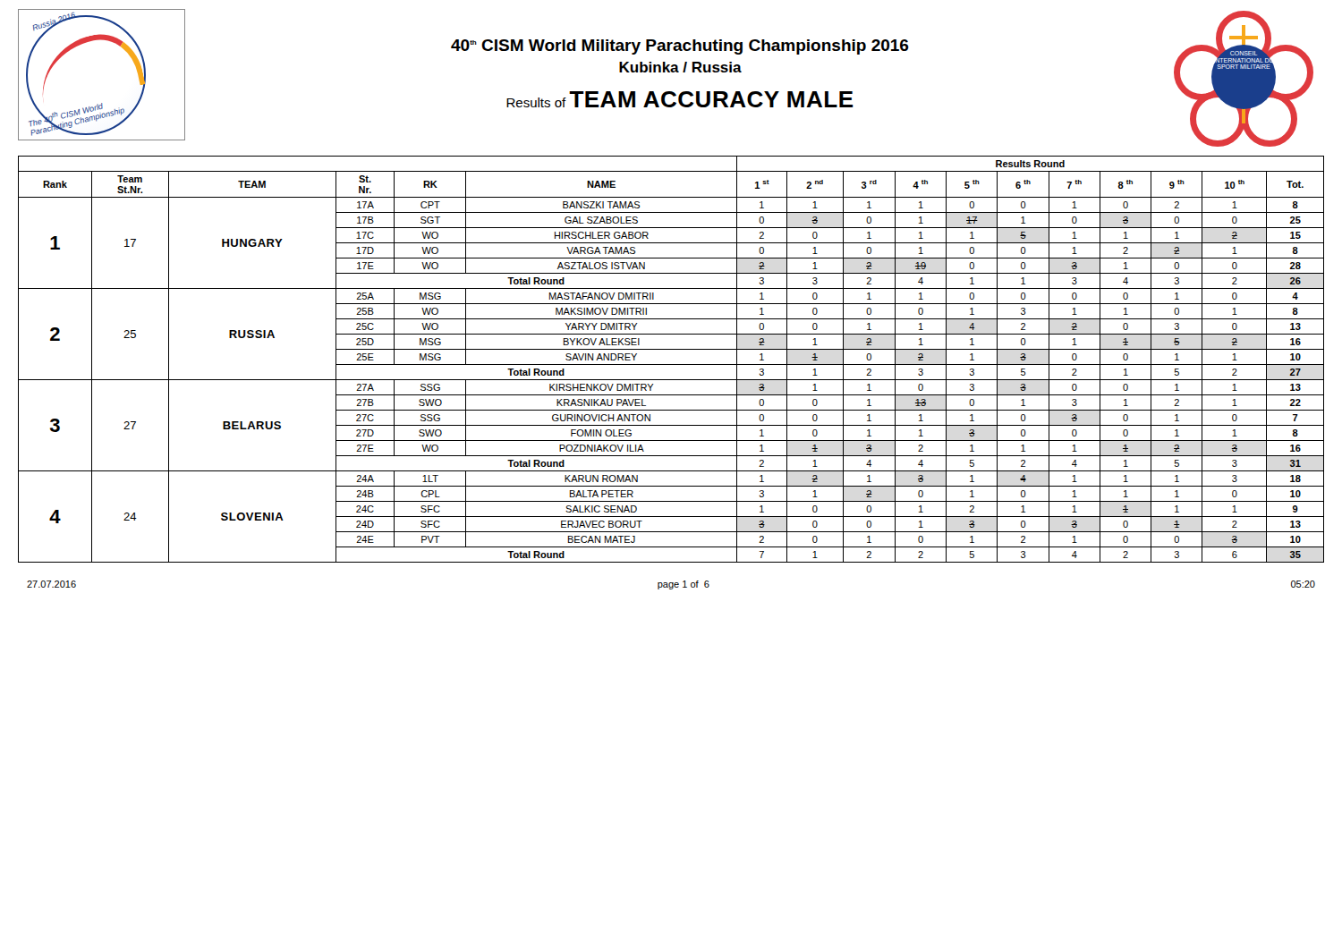Russia 2016
The 40th CISM World
Parachuting Championship
40th CISM World Military Parachuting Championship 2016
Kubinka / Russia
Results of TEAM ACCURACY MALE
CONSEIL INTERNATIONAL DU SPORT MILITAIRE
| | Results Round |
| --- | --- |
| Rank | Team St.Nr. | TEAM | St. Nr. | RK | NAME | 1 st | 2 nd | 3 rd | 4 th | 5 th | 6 th | 7 th | 8 th | 9 th | 10 th | Tot. |
| 1 | 17 | HUNGARY | 17A | CPT | BANSZKI TAMAS | 1 | 1 | 1 | 1 | 0 | 0 | 1 | 0 | 2 | 1 | 8 |
| 17B | SGT | GAL SZABOLES | 0 | 3 | 0 | 1 | 17 | 1 | 0 | 3 | 0 | 0 | 25 |
| 17C | WO | HIRSCHLER GABOR | 2 | 0 | 1 | 1 | 1 | 5 | 1 | 1 | 1 | 2 | 15 |
| 17D | WO | VARGA TAMAS | 0 | 1 | 0 | 1 | 0 | 0 | 1 | 2 | 2 | 1 | 8 |
| 17E | WO | ASZTALOS ISTVAN | 2 | 1 | 2 | 19 | 0 | 0 | 3 | 1 | 0 | 0 | 28 |
| Total Round | 3 | 3 | 2 | 4 | 1 | 1 | 3 | 4 | 3 | 2 | 26 |
| 2 | 25 | RUSSIA | 25A | MSG | MASTAFANOV DMITRII | 1 | 0 | 1 | 1 | 0 | 0 | 0 | 0 | 1 | 0 | 4 |
| 25B | WO | MAKSIMOV DMITRII | 1 | 0 | 0 | 0 | 1 | 3 | 1 | 1 | 0 | 1 | 8 |
| 25C | WO | YARYY DMITRY | 0 | 0 | 1 | 1 | 4 | 2 | 2 | 0 | 3 | 0 | 13 |
| 25D | MSG | BYKOV ALEKSEI | 2 | 1 | 2 | 1 | 1 | 0 | 1 | 1 | 5 | 2 | 16 |
| 25E | MSG | SAVIN ANDREY | 1 | 1 | 0 | 2 | 1 | 3 | 0 | 0 | 1 | 1 | 10 |
| Total Round | 3 | 1 | 2 | 3 | 3 | 5 | 2 | 1 | 5 | 2 | 27 |
| 3 | 27 | BELARUS | 27A | SSG | KIRSHENKOV DMITRY | 3 | 1 | 1 | 0 | 3 | 3 | 0 | 0 | 1 | 1 | 13 |
| 27B | SWO | KRASNIKAU PAVEL | 0 | 0 | 1 | 13 | 0 | 1 | 3 | 1 | 2 | 1 | 22 |
| 27C | SSG | GURINOVICH ANTON | 0 | 0 | 1 | 1 | 1 | 0 | 3 | 0 | 1 | 0 | 7 |
| 27D | SWO | FOMIN OLEG | 1 | 0 | 1 | 1 | 3 | 0 | 0 | 0 | 1 | 1 | 8 |
| 27E | WO | POZDNIAKOV ILIA | 1 | 1 | 3 | 2 | 1 | 1 | 1 | 1 | 2 | 3 | 16 |
| Total Round | 2 | 1 | 4 | 4 | 5 | 2 | 4 | 1 | 5 | 3 | 31 |
| 4 | 24 | SLOVENIA | 24A | 1LT | KARUN ROMAN | 1 | 2 | 1 | 3 | 1 | 4 | 1 | 1 | 1 | 3 | 18 |
| 24B | CPL | BALTA PETER | 3 | 1 | 2 | 0 | 1 | 0 | 1 | 1 | 1 | 0 | 10 |
| 24C | SFC | SALKIC SENAD | 1 | 0 | 0 | 1 | 2 | 1 | 1 | 1 | 1 | 1 | 9 |
| 24D | SFC | ERJAVEC BORUT | 3 | 0 | 0 | 1 | 3 | 0 | 3 | 0 | 1 | 2 | 13 |
| 24E | PVT | BECAN MATEJ | 2 | 0 | 1 | 0 | 1 | 2 | 1 | 0 | 0 | 3 | 10 |
| Total Round | 7 | 1 | 2 | 2 | 5 | 3 | 4 | 2 | 3 | 6 | 35 |
27.07.2016
page 1 of 6
05:20